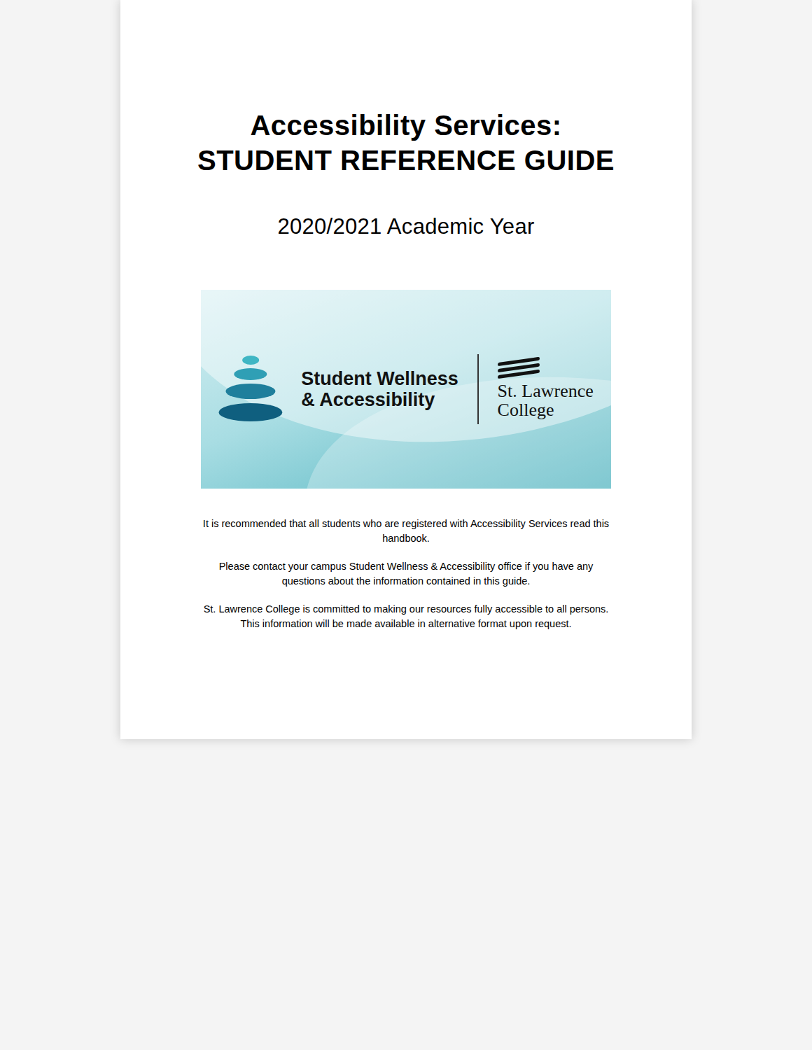Accessibility Services: Student Reference Guide
2020/2021 Academic Year
Student Wellness
& Accessibility
St. Lawrence
College
It is recommended that all students who are registered with Accessibility Services read this handbook.
Please contact your campus Student Wellness & Accessibility office if you have any questions about the information contained in this guide.
St. Lawrence College is committed to making our resources fully accessible to all persons. This information will be made available in alternative format upon request.